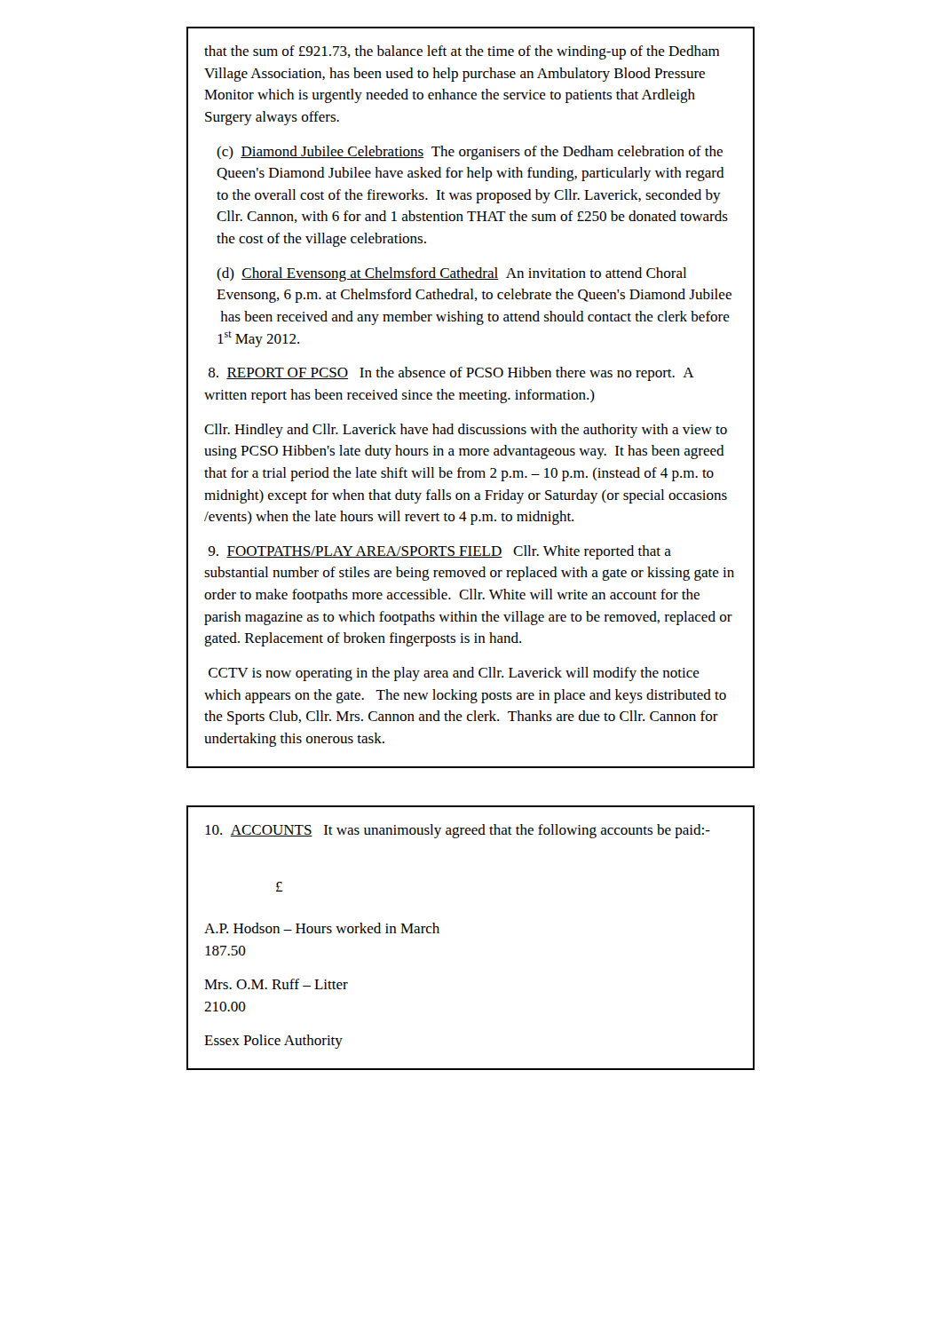that the sum of £921.73, the balance left at the time of the winding-up of the Dedham Village Association, has been used to help purchase an Ambulatory Blood Pressure Monitor which is urgently needed to enhance the service to patients that Ardleigh Surgery always offers.
(c) Diamond Jubilee Celebrations The organisers of the Dedham celebration of the Queen's Diamond Jubilee have asked for help with funding, particularly with regard to the overall cost of the fireworks. It was proposed by Cllr. Laverick, seconded by Cllr. Cannon, with 6 for and 1 abstention THAT the sum of £250 be donated towards the cost of the village celebrations.
(d) Choral Evensong at Chelmsford Cathedral An invitation to attend Choral Evensong, 6 p.m. at Chelmsford Cathedral, to celebrate the Queen's Diamond Jubilee has been received and any member wishing to attend should contact the clerk before 1st May 2012.
8. REPORT OF PCSO In the absence of PCSO Hibben there was no report. A written report has been received since the meeting. information.)
Cllr. Hindley and Cllr. Laverick have had discussions with the authority with a view to using PCSO Hibben's late duty hours in a more advantageous way. It has been agreed that for a trial period the late shift will be from 2 p.m. – 10 p.m. (instead of 4 p.m. to midnight) except for when that duty falls on a Friday or Saturday (or special occasions /events) when the late hours will revert to 4 p.m. to midnight.
9. FOOTPATHS/PLAY AREA/SPORTS FIELD Cllr. White reported that a substantial number of stiles are being removed or replaced with a gate or kissing gate in order to make footpaths more accessible. Cllr. White will write an account for the parish magazine as to which footpaths within the village are to be removed, replaced or gated. Replacement of broken fingerposts is in hand.
CCTV is now operating in the play area and Cllr. Laverick will modify the notice which appears on the gate. The new locking posts are in place and keys distributed to the Sports Club, Cllr. Mrs. Cannon and the clerk. Thanks are due to Cllr. Cannon for undertaking this onerous task.
10. ACCOUNTS It was unanimously agreed that the following accounts be paid:-
£
A.P. Hodson – Hours worked in March
187.50
Mrs. O.M. Ruff – Litter
210.00
Essex Police Authority